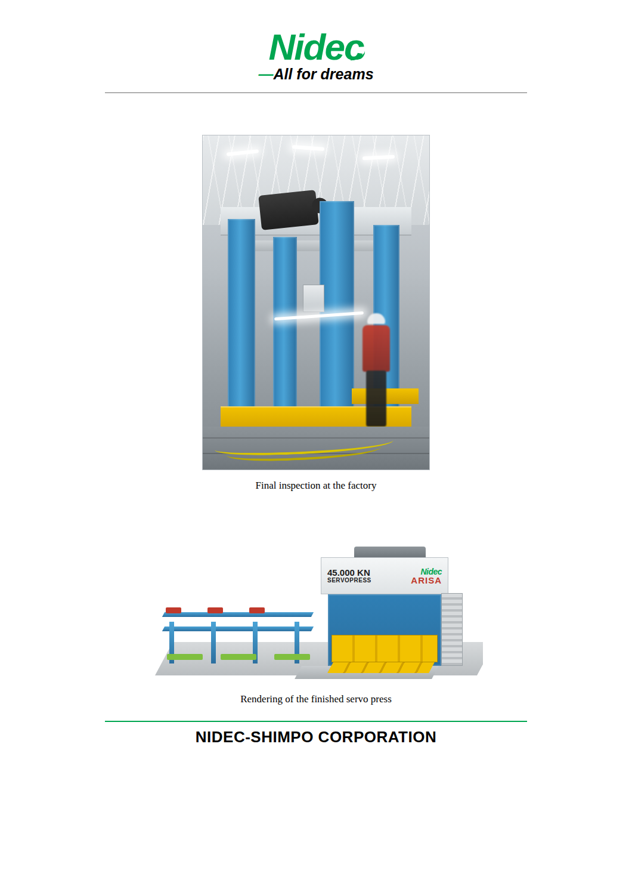Nidec
—All for dreams
Final inspection at the factory
45.000 KNSERVOPRESS
Nidec
ARISA
Rendering of the finished servo press
NIDEC-SHIMPO CORPORATION